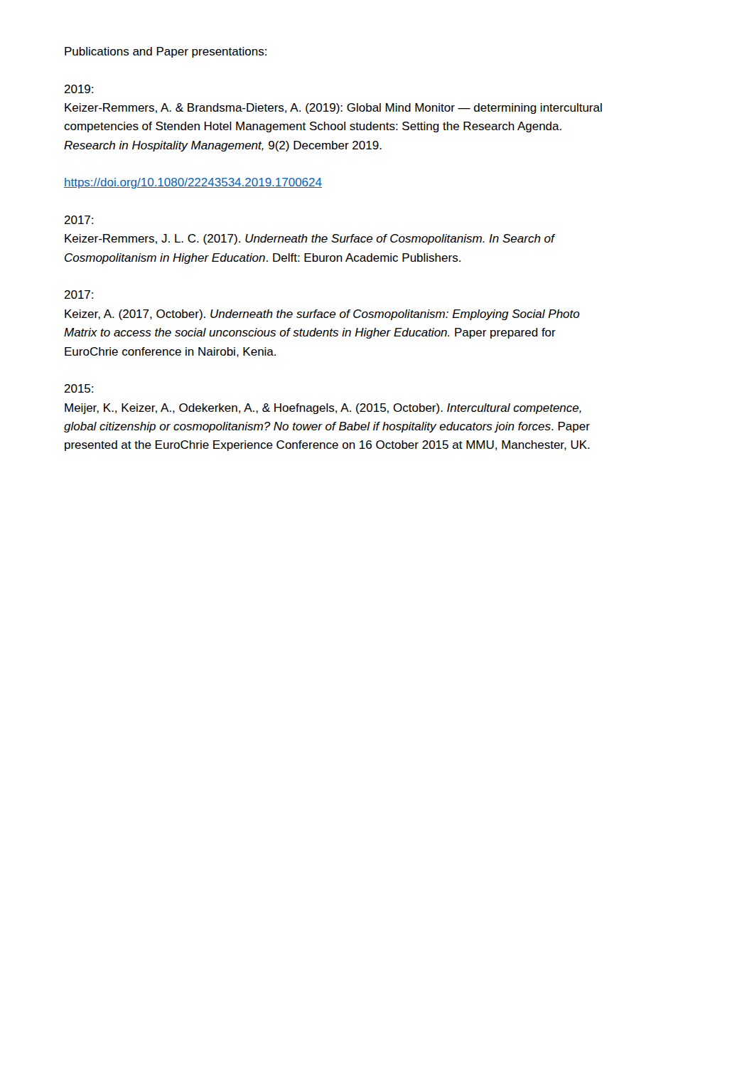Publications and Paper presentations:
2019:
Keizer-Remmers, A. & Brandsma-Dieters, A. (2019): Global Mind Monitor — determining intercultural competencies of Stenden Hotel Management School students: Setting the Research Agenda. Research in Hospitality Management, 9(2) December 2019.
https://doi.org/10.1080/22243534.2019.1700624
2017:
Keizer-Remmers, J. L. C. (2017). Underneath the Surface of Cosmopolitanism. In Search of Cosmopolitanism in Higher Education. Delft: Eburon Academic Publishers.
2017:
Keizer, A. (2017, October). Underneath the surface of Cosmopolitanism: Employing Social Photo Matrix to access the social unconscious of students in Higher Education. Paper prepared for EuroChrie conference in Nairobi, Kenia.
2015:
Meijer, K., Keizer, A., Odekerken, A., & Hoefnagels, A. (2015, October). Intercultural competence, global citizenship or cosmopolitanism? No tower of Babel if hospitality educators join forces. Paper presented at the EuroChrie Experience Conference on 16 October 2015 at MMU, Manchester, UK.